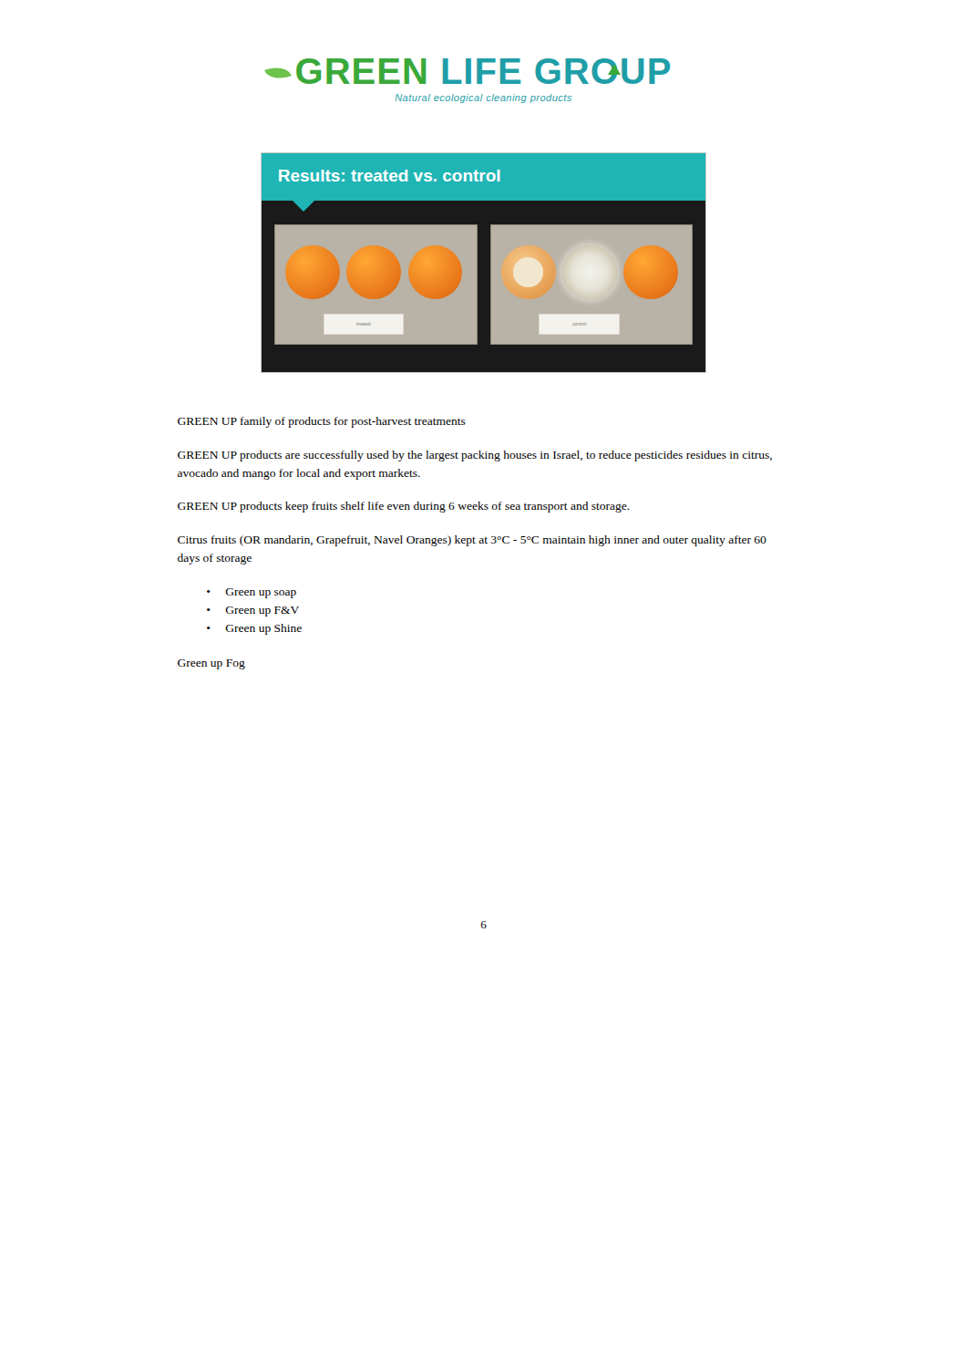GREEN LIFE GRO UP
Natural ecological cleaning products
Results: treated vs. control
treated
control
GREEN UP family of products for post-harvest treatments
GREEN UP products are successfully used by the largest packing houses in Israel, to reduce pesticides residues in citrus, avocado and mango for local and export markets.
GREEN UP products keep fruits shelf life even during 6 weeks of sea transport and storage.
Citrus fruits (OR mandarin, Grapefruit, Navel Oranges) kept at 3°C - 5°C maintain high inner and outer quality after 60 days of storage
Green up soap
Green up F&V
Green up Shine
Green up Fog
6